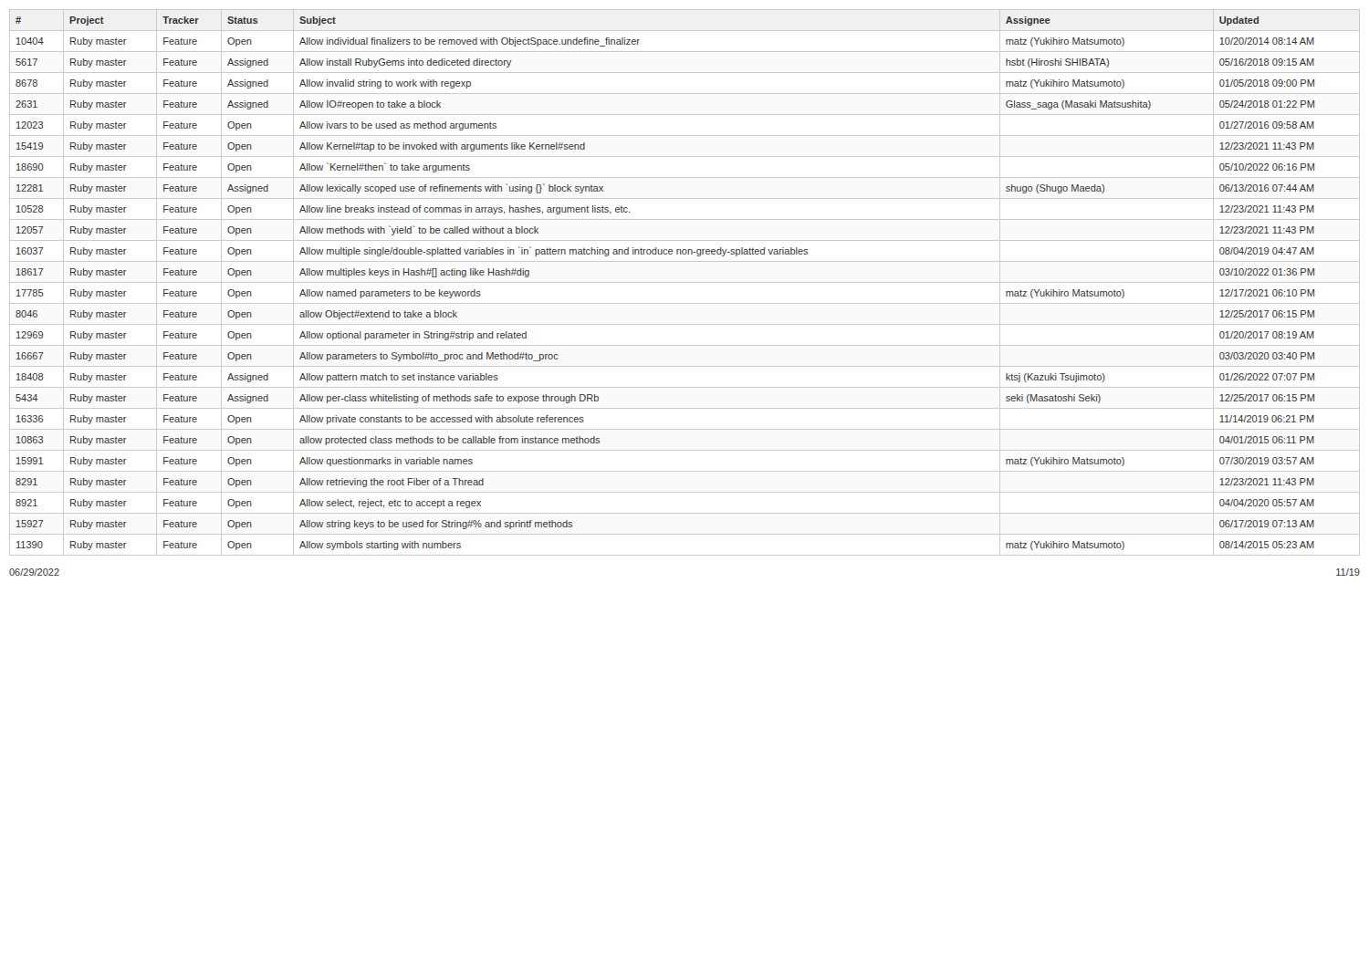| # | Project | Tracker | Status | Subject | Assignee | Updated |
| --- | --- | --- | --- | --- | --- | --- |
| 10404 | Ruby master | Feature | Open | Allow individual finalizers to be removed with ObjectSpace.undefine_finalizer | matz (Yukihiro Matsumoto) | 10/20/2014 08:14 AM |
| 5617 | Ruby master | Feature | Assigned | Allow install RubyGems into dediceted directory | hsbt (Hiroshi SHIBATA) | 05/16/2018 09:15 AM |
| 8678 | Ruby master | Feature | Assigned | Allow invalid string to work with regexp | matz (Yukihiro Matsumoto) | 01/05/2018 09:00 PM |
| 2631 | Ruby master | Feature | Assigned | Allow IO#reopen to take a block | Glass_saga (Masaki Matsushita) | 05/24/2018 01:22 PM |
| 12023 | Ruby master | Feature | Open | Allow ivars to be used as method arguments | | 01/27/2016 09:58 AM |
| 15419 | Ruby master | Feature | Open | Allow Kernel#tap to be invoked with arguments like Kernel#send | | 12/23/2021 11:43 PM |
| 18690 | Ruby master | Feature | Open | Allow `Kernel#then` to take arguments | | 05/10/2022 06:16 PM |
| 12281 | Ruby master | Feature | Assigned | Allow lexically scoped use of refinements with `using {}` block syntax | shugo (Shugo Maeda) | 06/13/2016 07:44 AM |
| 10528 | Ruby master | Feature | Open | Allow line breaks instead of commas in arrays, hashes, argument lists, etc. | | 12/23/2021 11:43 PM |
| 12057 | Ruby master | Feature | Open | Allow methods with `yield` to be called without a block | | 12/23/2021 11:43 PM |
| 16037 | Ruby master | Feature | Open | Allow multiple single/double-splatted variables in `in` pattern matching and introduce non-greedy-splatted variables | | 08/04/2019 04:47 AM |
| 18617 | Ruby master | Feature | Open | Allow multiples keys in Hash#[] acting like Hash#dig | | 03/10/2022 01:36 PM |
| 17785 | Ruby master | Feature | Open | Allow named parameters to be keywords | matz (Yukihiro Matsumoto) | 12/17/2021 06:10 PM |
| 8046 | Ruby master | Feature | Open | allow Object#extend to take a block | | 12/25/2017 06:15 PM |
| 12969 | Ruby master | Feature | Open | Allow optional parameter in String#strip and related | | 01/20/2017 08:19 AM |
| 16667 | Ruby master | Feature | Open | Allow parameters to Symbol#to_proc and Method#to_proc | | 03/03/2020 03:40 PM |
| 18408 | Ruby master | Feature | Assigned | Allow pattern match to set instance variables | ktsj (Kazuki Tsujimoto) | 01/26/2022 07:07 PM |
| 5434 | Ruby master | Feature | Assigned | Allow per-class whitelisting of methods safe to expose through DRb | seki (Masatoshi Seki) | 12/25/2017 06:15 PM |
| 16336 | Ruby master | Feature | Open | Allow private constants to be accessed with absolute references | | 11/14/2019 06:21 PM |
| 10863 | Ruby master | Feature | Open | allow protected class methods to be callable from instance methods | | 04/01/2015 06:11 PM |
| 15991 | Ruby master | Feature | Open | Allow questionmarks in variable names | matz (Yukihiro Matsumoto) | 07/30/2019 03:57 AM |
| 8291 | Ruby master | Feature | Open | Allow retrieving the root Fiber of a Thread | | 12/23/2021 11:43 PM |
| 8921 | Ruby master | Feature | Open | Allow select, reject, etc to accept a regex | | 04/04/2020 05:57 AM |
| 15927 | Ruby master | Feature | Open | Allow string keys to be used for String#% and sprintf methods | | 06/17/2019 07:13 AM |
| 11390 | Ruby master | Feature | Open | Allow symbols starting with numbers | matz (Yukihiro Matsumoto) | 08/14/2015 05:23 AM |
06/29/2022 11/19